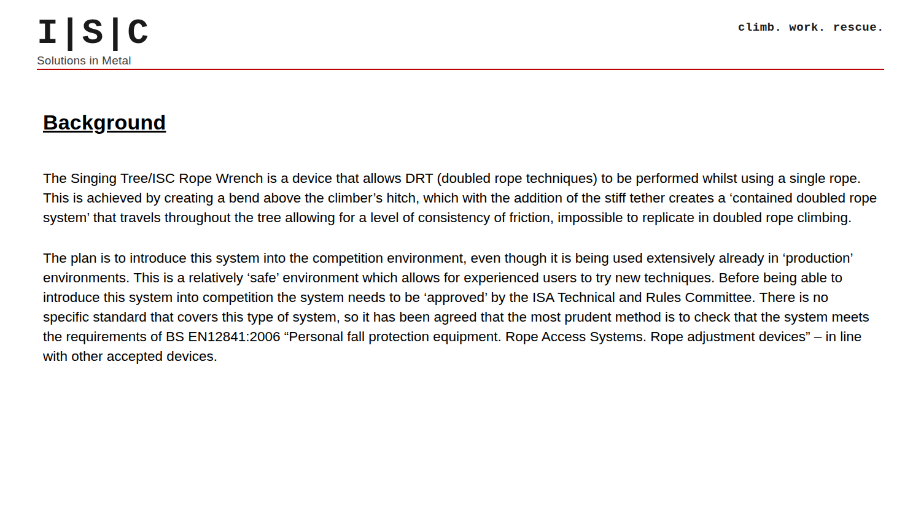I|S|C
Solutions in Metal
climb. work. rescue.
Background
The Singing Tree/ISC Rope Wrench is a device that allows DRT (doubled rope techniques) to be performed whilst using a single rope. This is achieved by creating a bend above the climber’s hitch, which with the addition of the stiff tether creates a ‘contained doubled rope system’ that travels throughout the tree allowing for a level of consistency of friction, impossible to replicate in doubled rope climbing.
The plan is to introduce this system into the competition environment, even though it is being used extensively already in ‘production’ environments. This is a relatively ‘safe’ environment which allows for experienced users to try new techniques. Before being able to introduce this system into competition the system needs to be ‘approved’ by the ISA Technical and Rules Committee. There is no specific standard that covers this type of system, so it has been agreed that the most prudent method is to check that the system meets the requirements of BS EN12841:2006 “Personal fall protection equipment. Rope Access Systems. Rope adjustment devices” – in line with other accepted devices.